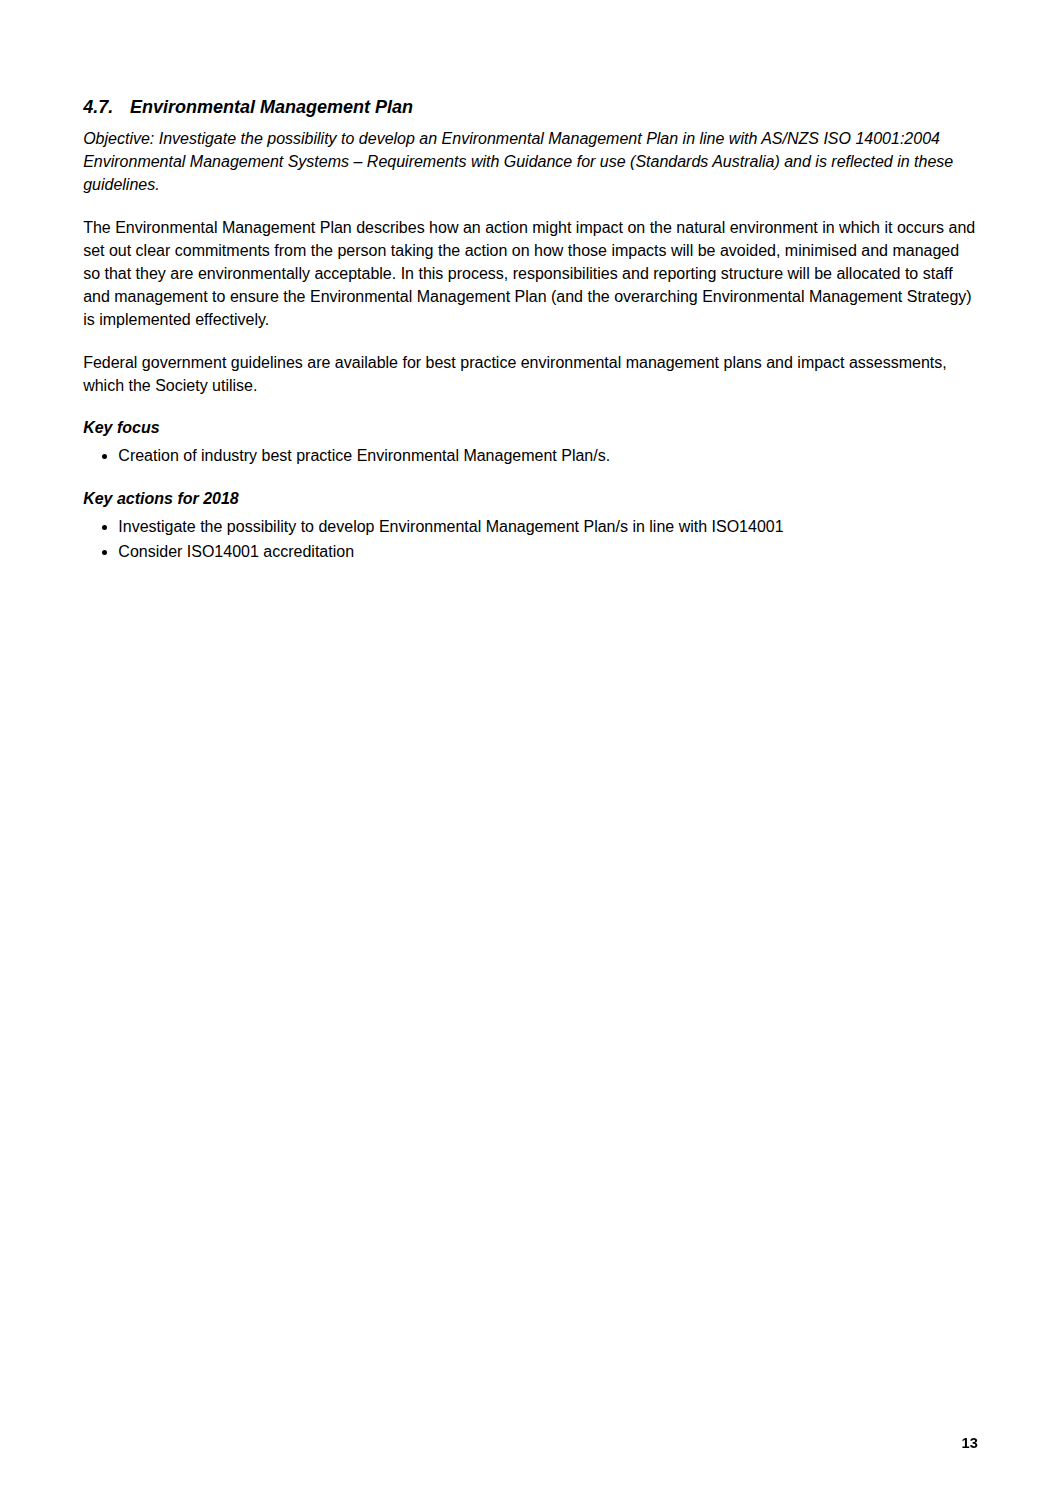4.7. Environmental Management Plan
Objective: Investigate the possibility to develop an Environmental Management Plan in line with AS/NZS ISO 14001:2004 Environmental Management Systems – Requirements with Guidance for use (Standards Australia) and is reflected in these guidelines.
The Environmental Management Plan describes how an action might impact on the natural environment in which it occurs and set out clear commitments from the person taking the action on how those impacts will be avoided, minimised and managed so that they are environmentally acceptable. In this process, responsibilities and reporting structure will be allocated to staff and management to ensure the Environmental Management Plan (and the overarching Environmental Management Strategy) is implemented effectively.
Federal government guidelines are available for best practice environmental management plans and impact assessments, which the Society utilise.
Key focus
Creation of industry best practice Environmental Management Plan/s.
Key actions for 2018
Investigate the possibility to develop Environmental Management Plan/s in line with ISO14001
Consider ISO14001 accreditation
13